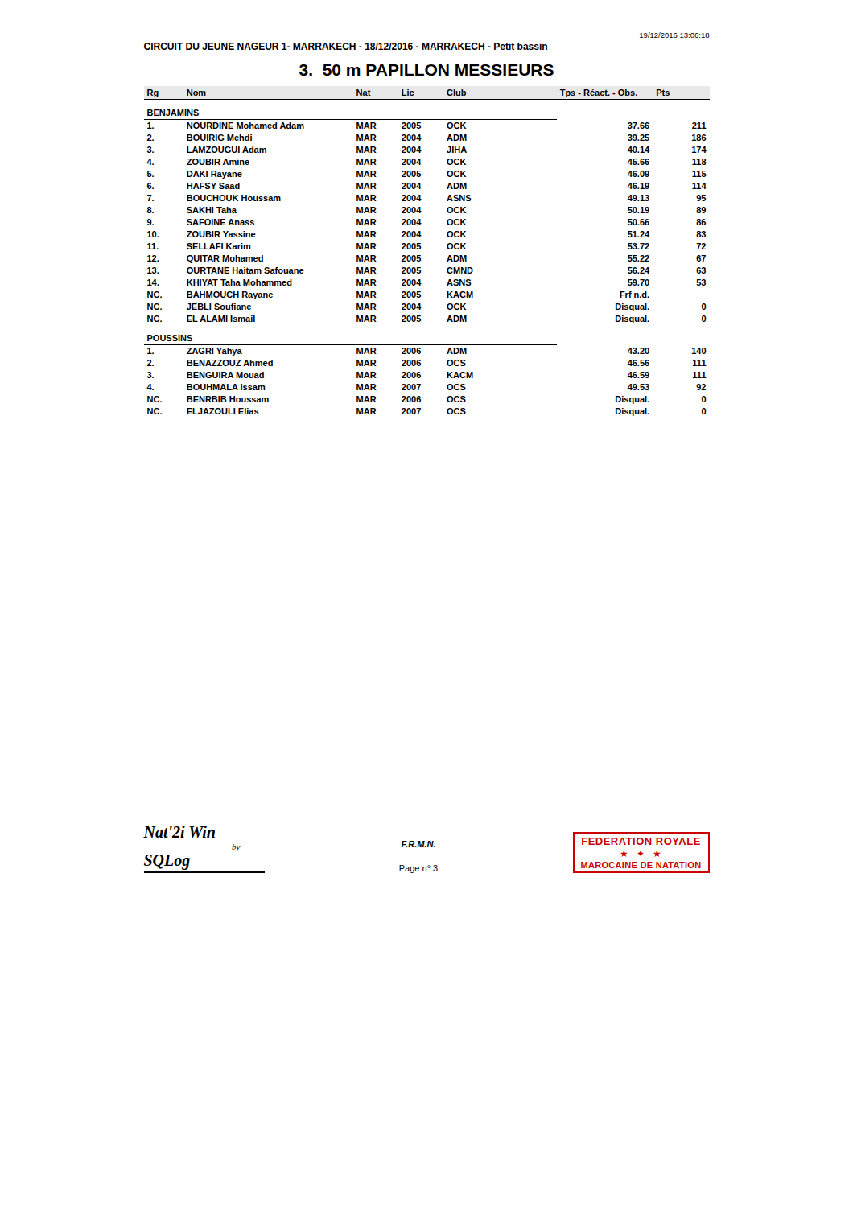19/12/2016 13:06:18
CIRCUIT DU JEUNE NAGEUR 1- MARRAKECH - 18/12/2016 - MARRAKECH - Petit bassin
3. 50 m PAPILLON MESSIEURS
| Rg | Nom | Nat | Lic | Club | Tps - Réact. - Obs. | Pts |
| --- | --- | --- | --- | --- | --- | --- |
| BENJAMINS | | |
| 1. | NOURDINE Mohamed Adam | MAR | 2005 | OCK | 37.66 | 211 |
| 2. | BOUIRIG Mehdi | MAR | 2004 | ADM | 39.25 | 186 |
| 3. | LAMZOUGUI Adam | MAR | 2004 | JIHA | 40.14 | 174 |
| 4. | ZOUBIR Amine | MAR | 2004 | OCK | 45.66 | 118 |
| 5. | DAKI Rayane | MAR | 2005 | OCK | 46.09 | 115 |
| 6. | HAFSY Saad | MAR | 2004 | ADM | 46.19 | 114 |
| 7. | BOUCHOUK Houssam | MAR | 2004 | ASNS | 49.13 | 95 |
| 8. | SAKHI Taha | MAR | 2004 | OCK | 50.19 | 89 |
| 9. | SAFOINE Anass | MAR | 2004 | OCK | 50.66 | 86 |
| 10. | ZOUBIR Yassine | MAR | 2004 | OCK | 51.24 | 83 |
| 11. | SELLAFI Karim | MAR | 2005 | OCK | 53.72 | 72 |
| 12. | QUITAR Mohamed | MAR | 2005 | ADM | 55.22 | 67 |
| 13. | OURTANE Haitam Safouane | MAR | 2005 | CMND | 56.24 | 63 |
| 14. | KHIYAT Taha Mohammed | MAR | 2004 | ASNS | 59.70 | 53 |
| NC. | BAHMOUCH Rayane | MAR | 2005 | KACM | Frf n.d. | |
| NC. | JEBLI Soufiane | MAR | 2004 | OCK | Disqual. | 0 |
| NC. | EL ALAMI Ismail | MAR | 2005 | ADM | Disqual. | 0 |
| POUSSINS | | |
| 1. | ZAGRI Yahya | MAR | 2006 | ADM | 43.20 | 140 |
| 2. | BENAZZOUZ Ahmed | MAR | 2006 | OCS | 46.56 | 111 |
| 3. | BENGUIRA Mouad | MAR | 2006 | KACM | 46.59 | 111 |
| 4. | BOUHMALA Issam | MAR | 2007 | OCS | 49.53 | 92 |
| NC. | BENRBIB Houssam | MAR | 2006 | OCS | Disqual. | 0 |
| NC. | ELJAZOULI Elias | MAR | 2007 | OCS | Disqual. | 0 |
Nat'2i Win
by
SQLog
F.R.M.N.
Page n° 3
FEDERATION ROYALE
★ ✦ ★
MAROCAINE DE NATATION